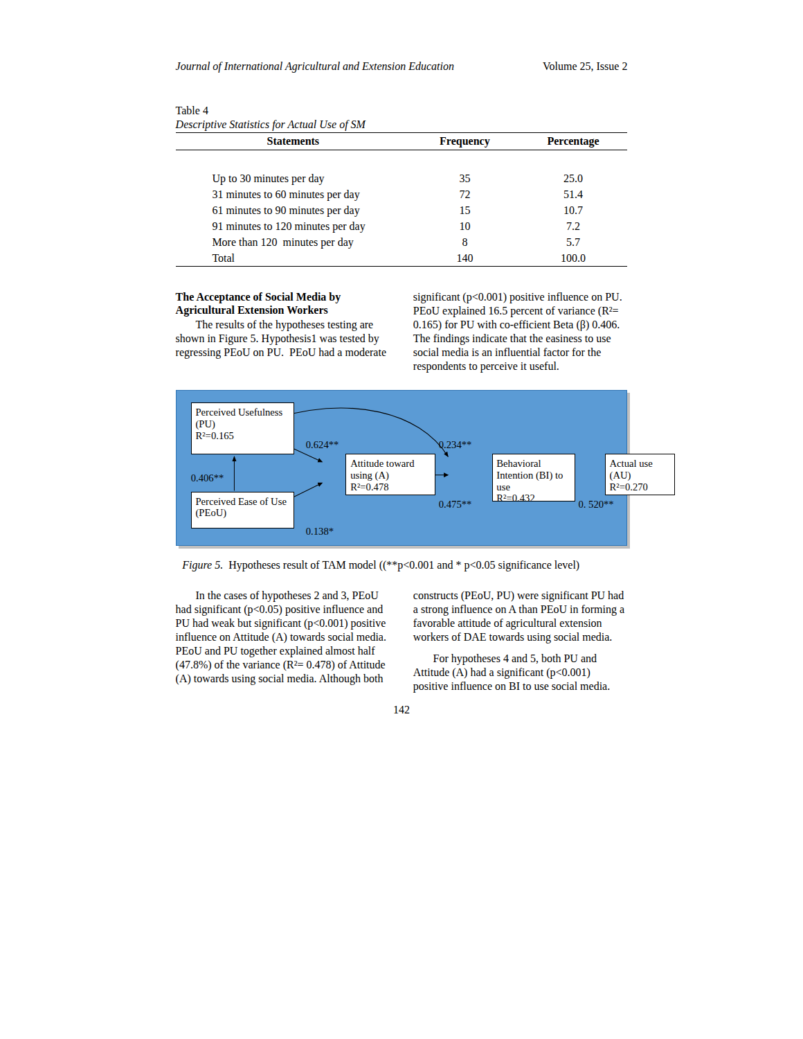Journal of International Agricultural and Extension Education Volume 25, Issue 2
Table 4
Descriptive Statistics for Actual Use of SM
| Statements | Frequency | Percentage |
| --- | --- | --- |
| Up to 30 minutes per day | 35 | 25.0 |
| 31 minutes to 60 minutes per day | 72 | 51.4 |
| 61 minutes to 90 minutes per day | 15 | 10.7 |
| 91 minutes to 120 minutes per day | 10 | 7.2 |
| More than 120 minutes per day | 8 | 5.7 |
| Total | 140 | 100.0 |
The Acceptance of Social Media by Agricultural Extension Workers
The results of the hypotheses testing are shown in Figure 5. Hypothesis1 was tested by regressing PEoU on PU. PEoU had a moderate significant (p<0.001) positive influence on PU. PEoU explained 16.5 percent of variance (R²= 0.165) for PU with co-efficient Beta (β) 0.406. The findings indicate that the easiness to use social media is an influential factor for the respondents to perceive it useful.
Perceived Usefulness (PU)
R²=0.165
Perceived Ease of Use (PEoU)
Attitude toward using (A)
R²=0.478
Behavioral Intention (BI) to use
R²=0.432
Actual use (AU)
R²=0.270
0.624** 0.234** 0.406** 0.138* 0.475** 0. 520**
Figure 5. Hypotheses result of TAM model ((**p<0.001 and * p<0.05 significance level)
In the cases of hypotheses 2 and 3, PEoU had significant (p<0.05) positive influence and PU had weak but significant (p<0.001) positive influence on Attitude (A) towards social media. PEoU and PU together explained almost half (47.8%) of the variance (R²= 0.478) of Attitude (A) towards using social media. Although both constructs (PEoU, PU) were significant PU had a strong influence on A than PEoU in forming a favorable attitude of agricultural extension workers of DAE towards using social media.
For hypotheses 4 and 5, both PU and Attitude (A) had a significant (p<0.001) positive influence on BI to use social media.
142